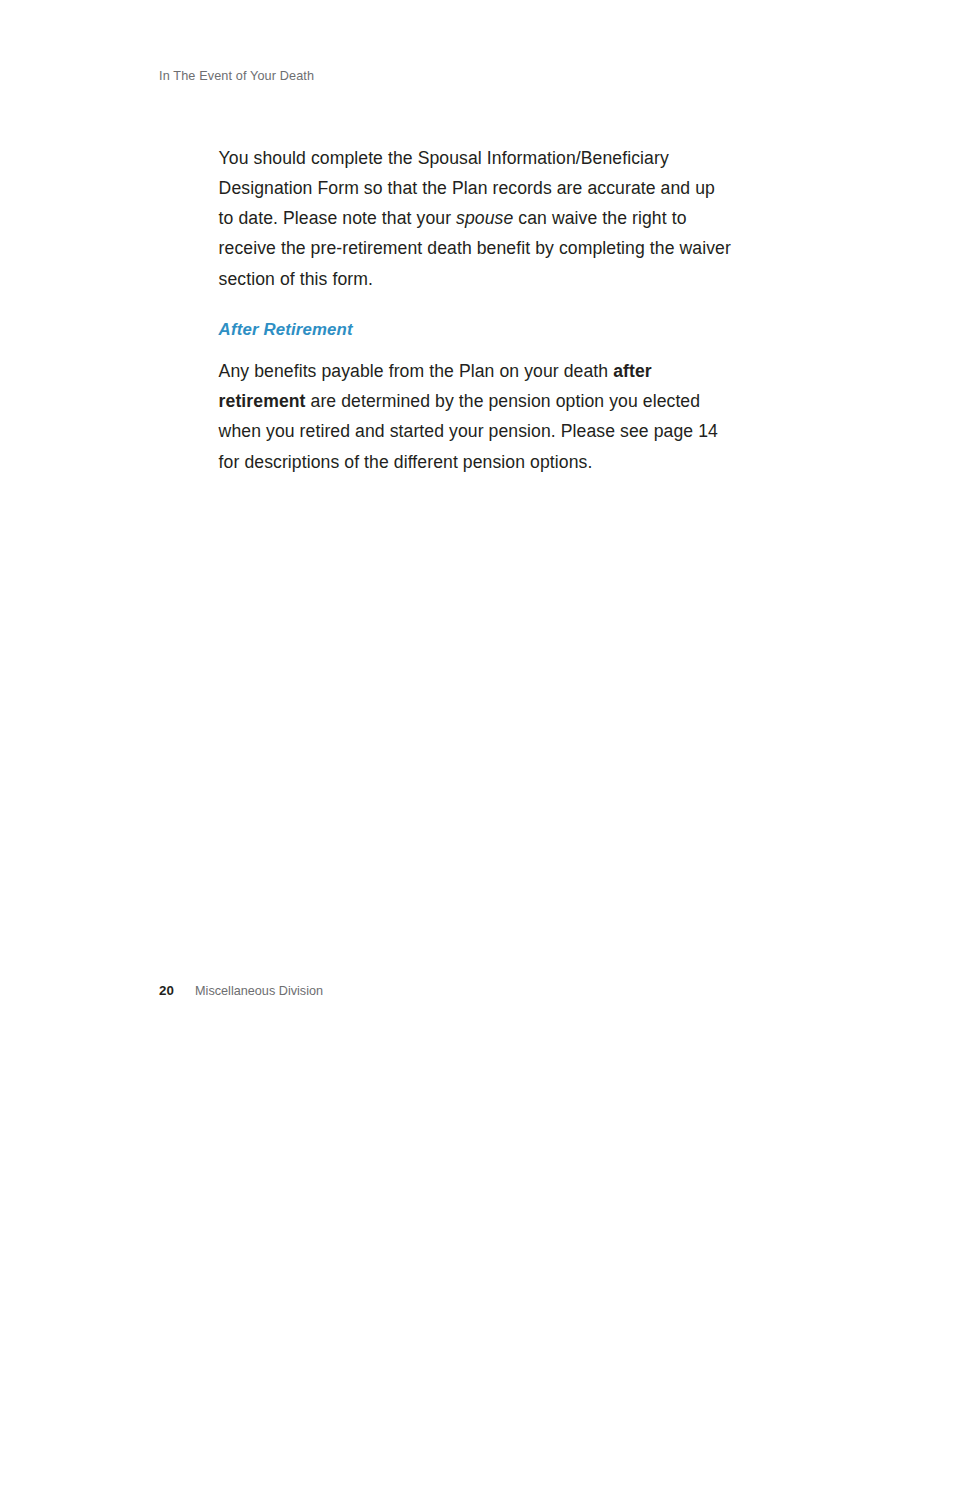In The Event of Your Death
You should complete the Spousal Information/Beneficiary Designation Form so that the Plan records are accurate and up to date. Please note that your spouse can waive the right to receive the pre-retirement death benefit by completing the waiver section of this form.
After Retirement
Any benefits payable from the Plan on your death after retirement are determined by the pension option you elected when you retired and started your pension. Please see page 14 for descriptions of the different pension options.
20 Miscellaneous Division